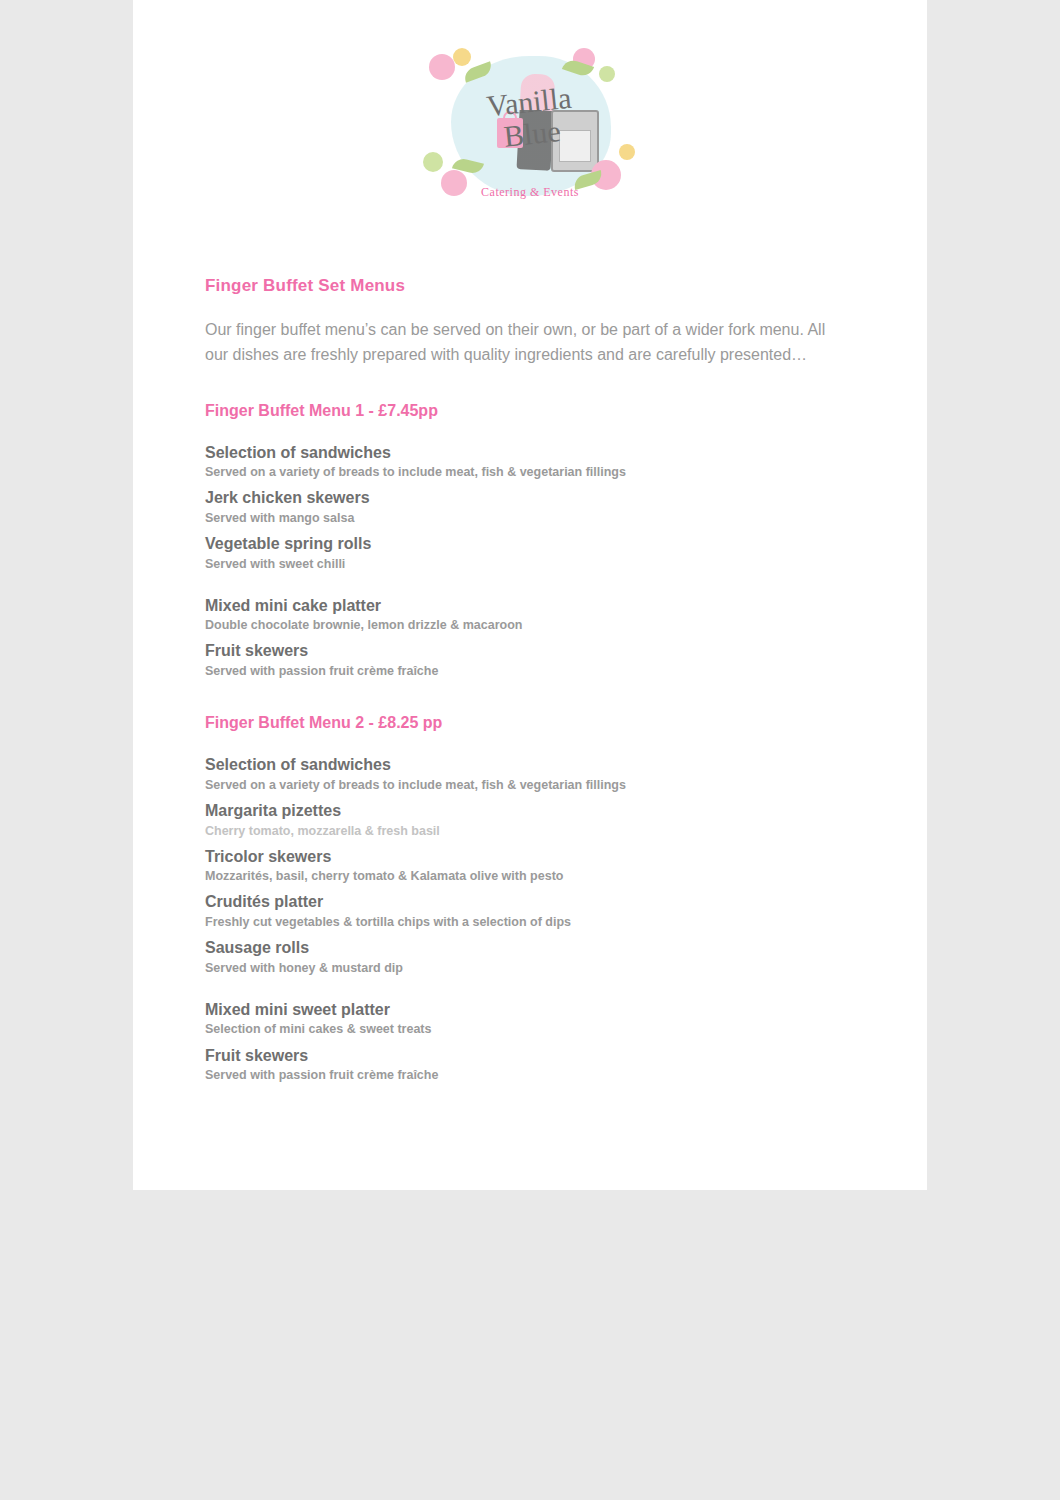Vanilla Blue
Catering & Events
Finger Buffet Set Menus
Our finger buffet menu’s can be served on their own, or be part of a wider fork menu. All our dishes are freshly prepared with quality ingredients and are carefully presented…
Finger Buffet Menu 1 - £7.45pp
Selection of sandwiches
Served on a variety of breads to include meat, fish & vegetarian fillings
Jerk chicken skewers
Served with mango salsa
Vegetable spring rolls
Served with sweet chilli
Mixed mini cake platter
Double chocolate brownie, lemon drizzle & macaroon
Fruit skewers
Served with passion fruit crème fraîche
Finger Buffet Menu 2 - £8.25 pp
Selection of sandwiches
Served on a variety of breads to include meat, fish & vegetarian fillings
Margarita pizettes
Cherry tomato, mozzarella & fresh basil
Tricolor skewers
Mozzarités, basil, cherry tomato & Kalamata olive with pesto
Crudités platter
Freshly cut vegetables & tortilla chips with a selection of dips
Sausage rolls
Served with honey & mustard dip
Mixed mini sweet platter
Selection of mini cakes & sweet treats
Fruit skewers
Served with passion fruit crème fraîche